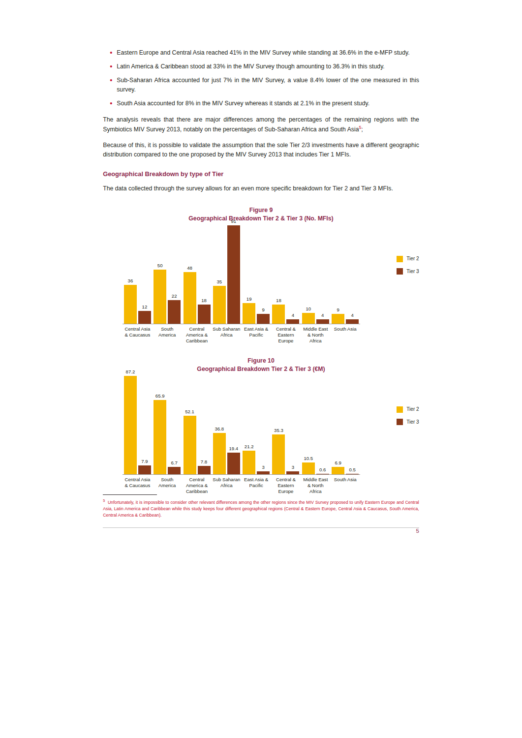Eastern Europe and Central Asia reached 41% in the MIV Survey while standing at 36.6% in the e-MFP study.
Latin America & Caribbean stood at 33% in the MIV Survey though amounting to 36.3% in this study.
Sub-Saharan Africa accounted for just 7% in the MIV Survey, a value 8.4% lower of the one measured in this survey.
South Asia accounted for 8% in the MIV Survey whereas it stands at 2.1% in the present study.
The analysis reveals that there are major differences among the percentages of the remaining regions with the Symbiotics MIV Survey 2013, notably on the percentages of Sub-Saharan Africa and South Asia5;
Because of this, it is possible to validate the assumption that the sole Tier 2/3 investments have a different geographic distribution compared to the one proposed by the MIV Survey 2013 that includes Tier 1 MFIs.
Geographical Breakdown by type of Tier
The data collected through the survey allows for an even more specific breakdown for Tier 2 and Tier 3 MFIs.
Figure 9
Geographical Breakdown Tier 2 & Tier 3 (No. MFIs)
36
12
50
22
48
18
35
91
19
9
18
4
10
4
9
4
Central Asia
& Caucasus
South
America
Central
America &
Caribbean
Sub Saharan
Africa
East Asia &
Pacific
Central &
Eastern
Europe
Middle East
& North
Africa
South Asia
Tier 2
Tier 3
Figure 10
Geographical Breakdown Tier 2 & Tier 3 (€M)
87.2
7.9
65.9
6.7
52.1
7.8
36.8
19.4
21.2
3
35.3
3
10.5
0.6
6.9
0.5
Central Asia
& Caucasus
South
America
Central
America &
Caribbean
Sub Saharan
Africa
East Asia &
Pacific
Central &
Eastern
Europe
Middle East
& North
Africa
South Asia
Tier 2
Tier 3
5 Unfortunately, it is impossible to consider other relevant differences among the other regions since the MIV Survey proposed to unify Eastern Europe and Central Asia, Latin America and Caribbean while this study keeps four different geographical regions (Central & Eastern Europe, Central Asia & Caucasus, South America, Central America & Caribbean).
5